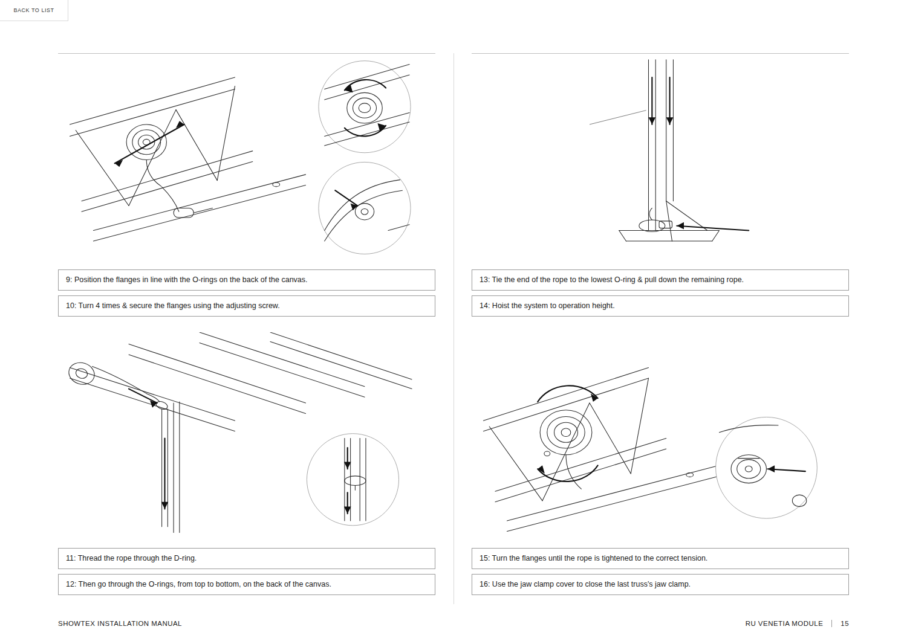Back to list
9: Position the flanges in line with the O-rings on the back of the canvas.
10: Turn 4 times & secure the flanges using the adjusting screw.
11: Thread the rope through the D-ring.
12: Then go through the O-rings, from top to bottom, on the back of the canvas.
13: Tie the end of the rope to the lowest O-ring & pull down the remaining rope.
14: Hoist the system to operation height.
15: Turn the flanges until the rope is tightened to the correct tension.
16: Use the jaw clamp cover to close the last truss's jaw clamp.
ShowTex Installation Manual
RU Venetia Module 15